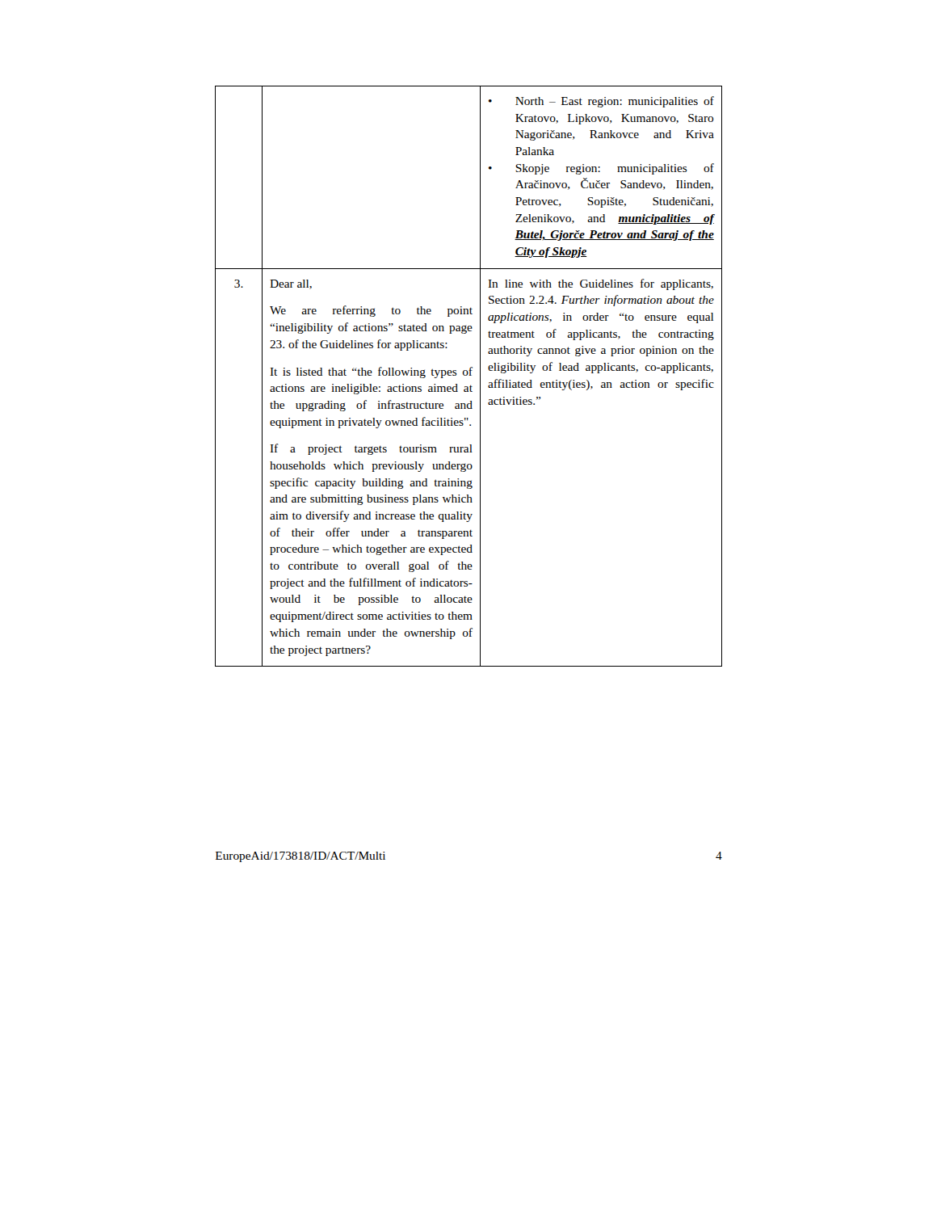| | | • North – East region: municipalities of Kratovo, Lipkovo, Kumanovo, Staro Nagoričane, Rankovce and Kriva Palanka • Skopje region: municipalities of Aračinovo, Čučer Sandevo, Ilinden, Petrovec, Sopište, Studeničani, Zelenikovo, and municipalities of Butel, Gjorče Petrov and Saraj of the City of Skopje |
| 3. | Dear all, We are referring to the point “ineligibility of actions” stated on page 23. of the Guidelines for applicants: It is listed that “the following types of actions are ineligible: actions aimed at the upgrading of infrastructure and equipment in privately owned facilities". If a project targets tourism rural households which previously undergo specific capacity building and training and are submitting business plans which aim to diversify and increase the quality of their offer under a transparent procedure – which together are expected to contribute to overall goal of the project and the fulfillment of indicators- would it be possible to allocate equipment/direct some activities to them which remain under the ownership of the project partners? | In line with the Guidelines for applicants, Section 2.2.4. Further information about the applications , in order “to ensure equal treatment of applicants, the contracting authority cannot give a prior opinion on the eligibility of lead applicants, co-applicants, affiliated entity(ies), an action or specific activities.” |
EuropeAid/173818/ID/ACT/Multi 4